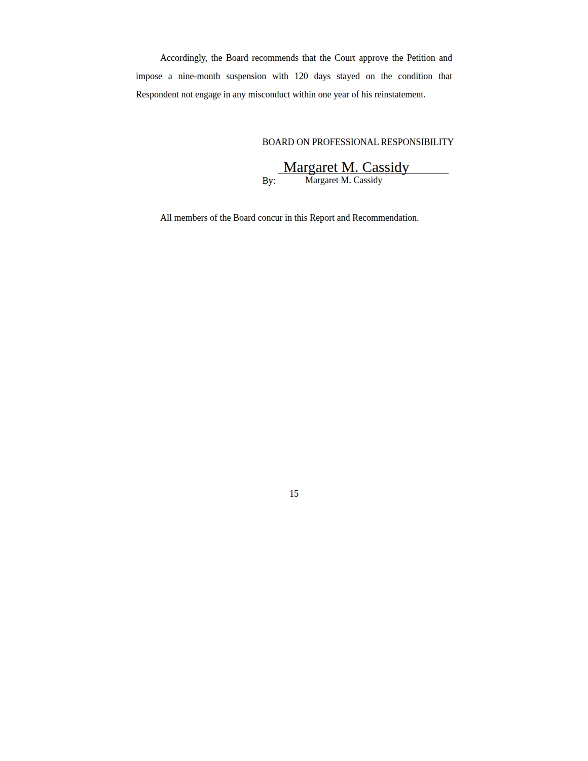Accordingly, the Board recommends that the Court approve the Petition and impose a nine-month suspension with 120 days stayed on the condition that Respondent not engage in any misconduct within one year of his reinstatement.
BOARD ON PROFESSIONAL RESPONSIBILITY
By:
Margaret M. Cassidy
Margaret M. Cassidy
All members of the Board concur in this Report and Recommendation.
15